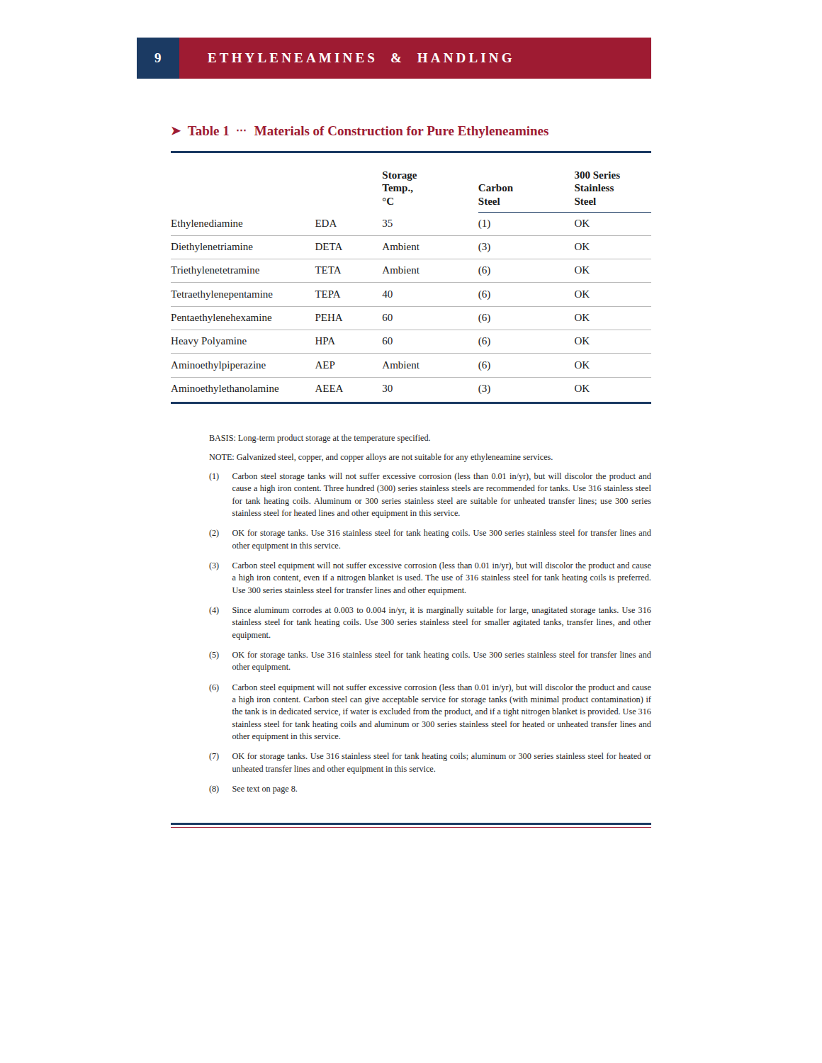9
ETHYLENEAMINES & HANDLING
➤ Table 1 ⋯ Materials of Construction for Pure Ethyleneamines
| | Storage Temp., °C | Carbon Steel | 300 Series Stainless Steel |
| --- | --- | --- | --- |
| Ethylenediamine | EDA | 35 | (1) | OK |
| Diethylenetriamine | DETA | Ambient | (3) | OK |
| Triethylenetetramine | TETA | Ambient | (6) | OK |
| Tetraethylenepentamine | TEPA | 40 | (6) | OK |
| Pentaethylenehexamine | PEHA | 60 | (6) | OK |
| Heavy Polyamine | HPA | 60 | (6) | OK |
| Aminoethylpiperazine | AEP | Ambient | (6) | OK |
| Aminoethylethanolamine | AEEA | 30 | (3) | OK |
BASIS: Long-term product storage at the temperature specified.
NOTE: Galvanized steel, copper, and copper alloys are not suitable for any ethyleneamine services.
(1) Carbon steel storage tanks will not suffer excessive corrosion (less than 0.01 in/yr), but will discolor the product and cause a high iron content. Three hundred (300) series stainless steels are recommended for tanks. Use 316 stainless steel for tank heating coils. Aluminum or 300 series stainless steel are suitable for unheated transfer lines; use 300 series stainless steel for heated lines and other equipment in this service.
(2) OK for storage tanks. Use 316 stainless steel for tank heating coils. Use 300 series stainless steel for transfer lines and other equipment in this service.
(3) Carbon steel equipment will not suffer excessive corrosion (less than 0.01 in/yr), but will discolor the product and cause a high iron content, even if a nitrogen blanket is used. The use of 316 stainless steel for tank heating coils is preferred. Use 300 series stainless steel for transfer lines and other equipment.
(4) Since aluminum corrodes at 0.003 to 0.004 in/yr, it is marginally suitable for large, unagitated storage tanks. Use 316 stainless steel for tank heating coils. Use 300 series stainless steel for smaller agitated tanks, transfer lines, and other equipment.
(5) OK for storage tanks. Use 316 stainless steel for tank heating coils. Use 300 series stainless steel for transfer lines and other equipment.
(6) Carbon steel equipment will not suffer excessive corrosion (less than 0.01 in/yr), but will discolor the product and cause a high iron content. Carbon steel can give acceptable service for storage tanks (with minimal product contamination) if the tank is in dedicated service, if water is excluded from the product, and if a tight nitrogen blanket is provided. Use 316 stainless steel for tank heating coils and aluminum or 300 series stainless steel for heated or unheated transfer lines and other equipment in this service.
(7) OK for storage tanks. Use 316 stainless steel for tank heating coils; aluminum or 300 series stainless steel for heated or unheated transfer lines and other equipment in this service.
(8) See text on page 8.